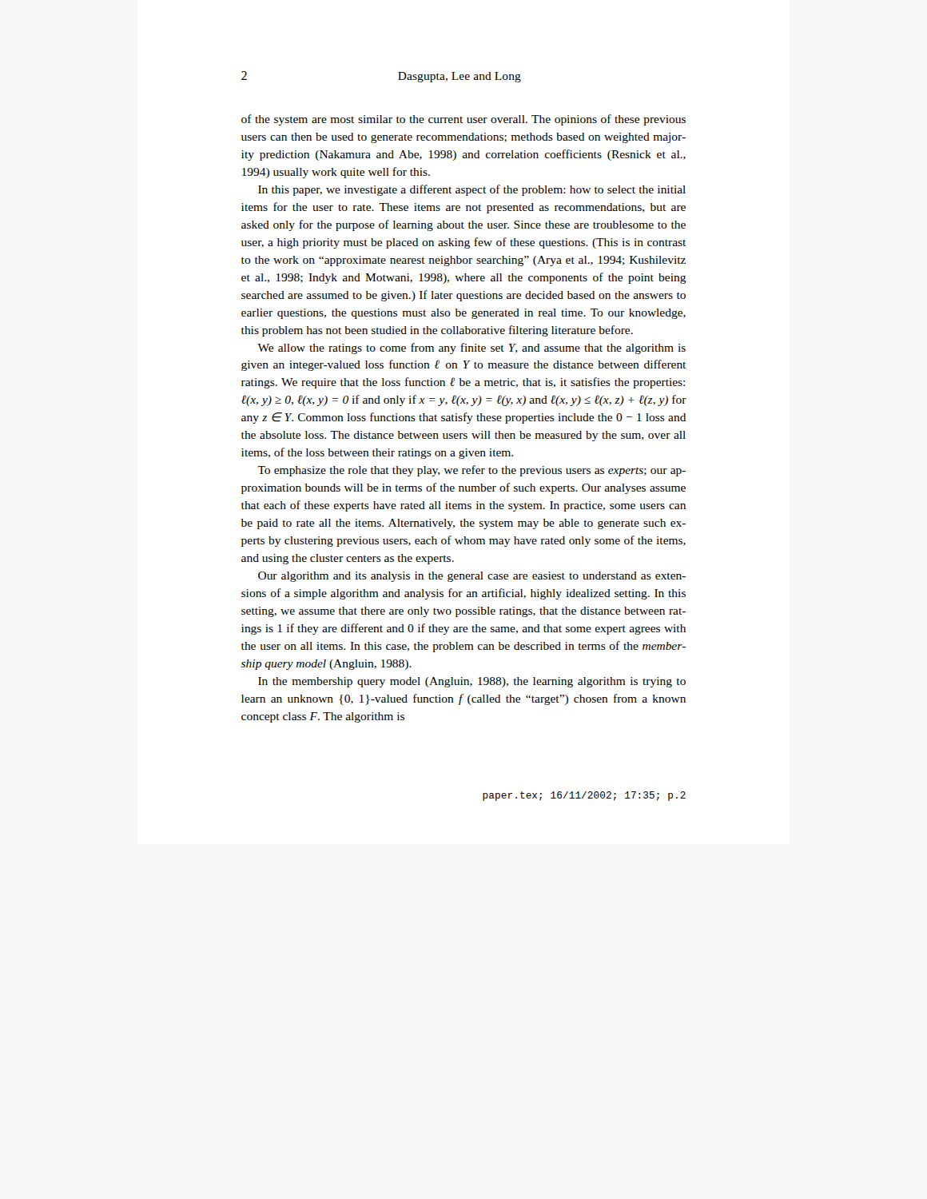2 Dasgupta, Lee and Long
of the system are most similar to the current user overall. The opinions of these previous users can then be used to generate recommendations; methods based on weighted majority prediction (Nakamura and Abe, 1998) and correlation coefficients (Resnick et al., 1994) usually work quite well for this.
In this paper, we investigate a different aspect of the problem: how to select the initial items for the user to rate. These items are not presented as recommendations, but are asked only for the purpose of learning about the user. Since these are troublesome to the user, a high priority must be placed on asking few of these questions. (This is in contrast to the work on “approximate nearest neighbor searching” (Arya et al., 1994; Kushilevitz et al., 1998; Indyk and Motwani, 1998), where all the components of the point being searched are assumed to be given.) If later questions are decided based on the answers to earlier questions, the questions must also be generated in real time. To our knowledge, this problem has not been studied in the collaborative filtering literature before.
We allow the ratings to come from any finite set Y, and assume that the algorithm is given an integer-valued loss function ℓ on Y to measure the distance between different ratings. We require that the loss function ℓ be a metric, that is, it satisfies the properties: ℓ(x, y) ≥ 0, ℓ(x, y) = 0 if and only if x = y, ℓ(x, y) = ℓ(y, x) and ℓ(x, y) ≤ ℓ(x, z) + ℓ(z, y) for any z ∈ Y. Common loss functions that satisfy these properties include the 0 − 1 loss and the absolute loss. The distance between users will then be measured by the sum, over all items, of the loss between their ratings on a given item.
To emphasize the role that they play, we refer to the previous users as experts; our approximation bounds will be in terms of the number of such experts. Our analyses assume that each of these experts have rated all items in the system. In practice, some users can be paid to rate all the items. Alternatively, the system may be able to generate such experts by clustering previous users, each of whom may have rated only some of the items, and using the cluster centers as the experts.
Our algorithm and its analysis in the general case are easiest to understand as extensions of a simple algorithm and analysis for an artificial, highly idealized setting. In this setting, we assume that there are only two possible ratings, that the distance between ratings is 1 if they are different and 0 if they are the same, and that some expert agrees with the user on all items. In this case, the problem can be described in terms of the membership query model (Angluin, 1988).
In the membership query model (Angluin, 1988), the learning algorithm is trying to learn an unknown {0, 1}-valued function f (called the “target”) chosen from a known concept class F. The algorithm is
paper.tex; 16/11/2002; 17:35; p.2